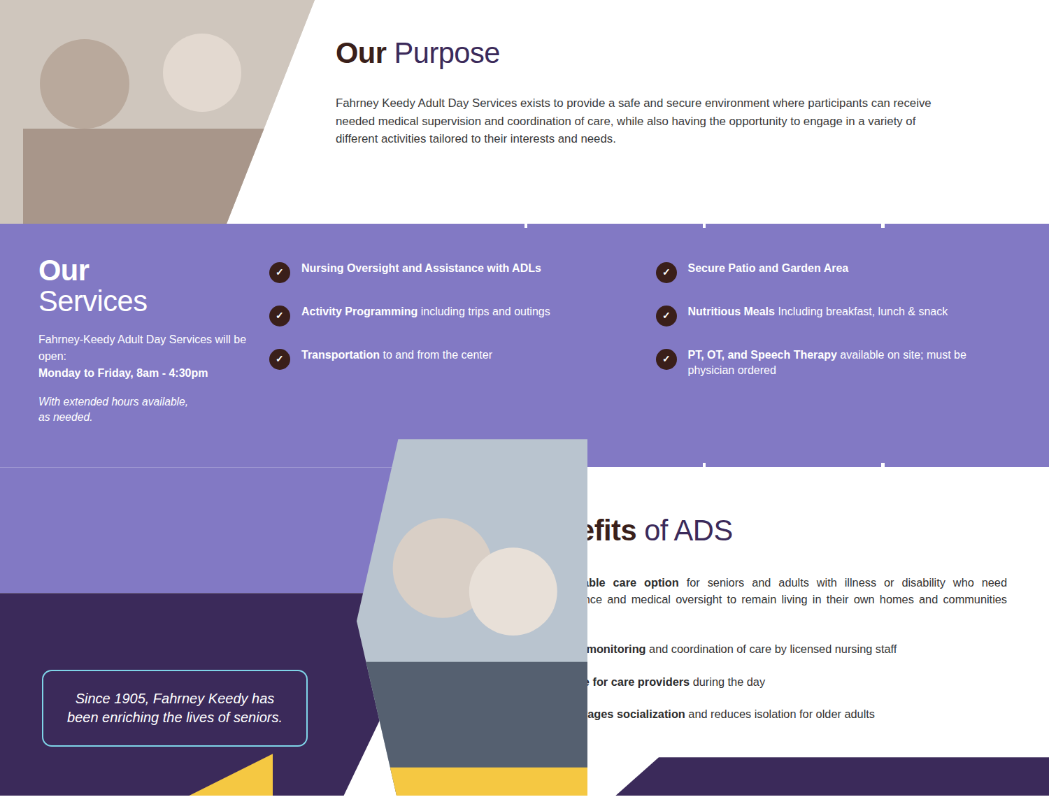Our Purpose
Fahrney Keedy Adult Day Services exists to provide a safe and secure environment where participants can receive needed medical supervision and coordination of care, while also having the opportunity to engage in a variety of different activities tailored to their interests and needs.
Our Services
Fahrney-Keedy Adult Day Services will be open:
Monday to Friday, 8am - 4:30pm
With extended hours available,
as needed.
✓
Nursing Oversight and Assistance with ADLs
✓
Activity Programming including trips and outings
✓
Transportation to and from the center
✓
Secure Patio and Garden Area
✓
Nutritious Meals Including breakfast, lunch & snack
✓
PT, OT, and Speech Therapy available on site; must be physician ordered
Since 1905, Fahrney Keedy has been enriching the lives of seniors.
Benefits of ADS
Affordable care option for seniors and adults with illness or disability who need assistance and medical oversight to remain living in their own homes and communities safely.
Health monitoring and coordination of care by licensed nursing staff
Respite for care providers during the day
Encourages socialization and reduces isolation for older adults